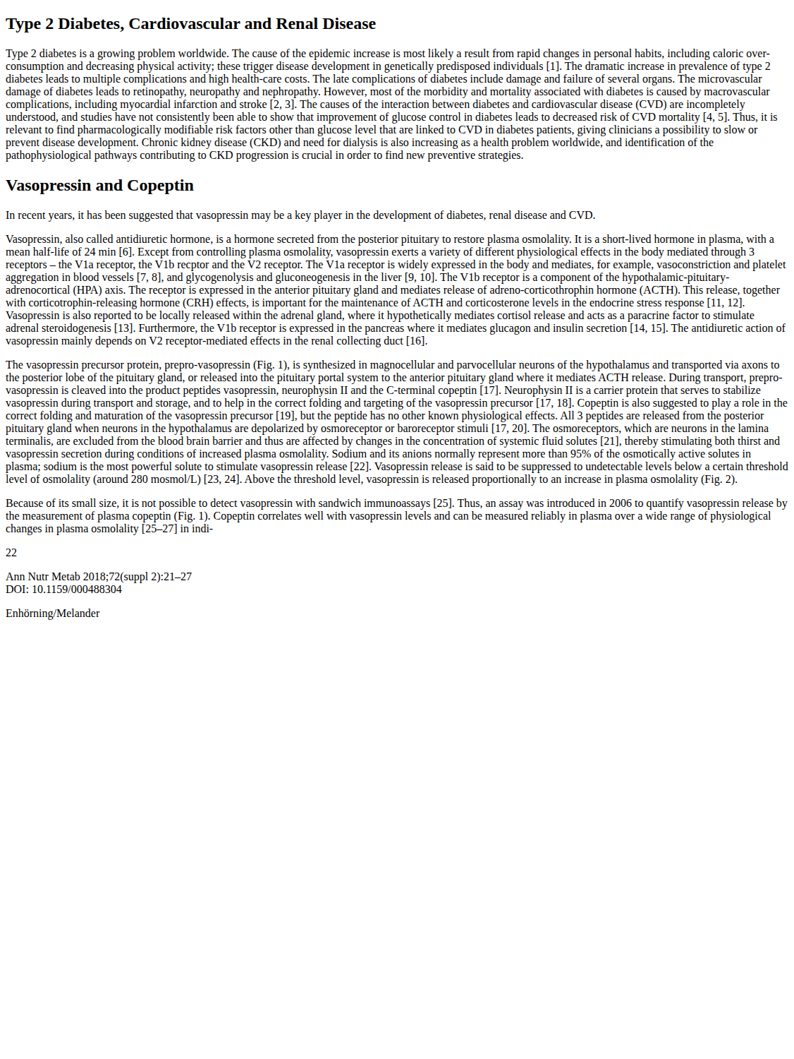Type 2 Diabetes, Cardiovascular and Renal Disease
Type 2 diabetes is a growing problem worldwide. The cause of the epidemic increase is most likely a result from rapid changes in personal habits, including caloric over-consumption and decreasing physical activity; these trigger disease development in genetically predisposed individuals [1]. The dramatic increase in prevalence of type 2 diabetes leads to multiple complications and high health-care costs. The late complications of diabetes include damage and failure of several organs. The microvascular damage of diabetes leads to retinopathy, neuropathy and nephropathy. However, most of the morbidity and mortality associated with diabetes is caused by macrovascular complications, including myocardial infarction and stroke [2, 3]. The causes of the interaction between diabetes and cardiovascular disease (CVD) are incompletely understood, and studies have not consistently been able to show that improvement of glucose control in diabetes leads to decreased risk of CVD mortality [4, 5]. Thus, it is relevant to find pharmacologically modifiable risk factors other than glucose level that are linked to CVD in diabetes patients, giving clinicians a possibility to slow or prevent disease development. Chronic kidney disease (CKD) and need for dialysis is also increasing as a health problem worldwide, and identification of the pathophysiological pathways contributing to CKD progression is crucial in order to find new preventive strategies.
Vasopressin and Copeptin
In recent years, it has been suggested that vasopressin may be a key player in the development of diabetes, renal disease and CVD.
Vasopressin, also called antidiuretic hormone, is a hormone secreted from the posterior pituitary to restore plasma osmolality. It is a short-lived hormone in plasma, with a mean half-life of 24 min [6]. Except from controlling plasma osmolality, vasopressin exerts a variety of different physiological effects in the body mediated through 3 receptors – the V1a receptor, the V1b recptor and the V2 receptor. The V1a receptor is widely expressed in the body and mediates, for example, vasoconstriction and platelet aggregation in blood vessels [7, 8], and glycogenolysis and gluconeogenesis in the liver [9, 10]. The V1b receptor is a component of the hypothalamic-pituitary-adrenocortical (HPA) axis. The receptor is expressed in the anterior pituitary gland and mediates release of adreno-corticothrophin hormone (ACTH). This release, together with corticotrophin-releasing hormone (CRH) effects, is important for the maintenance of ACTH and corticosterone levels in the endocrine stress response [11, 12]. Vasopressin is also reported to be locally released within the adrenal gland, where it hypothetically mediates cortisol release and acts as a paracrine factor to stimulate adrenal steroidogenesis [13]. Furthermore, the V1b receptor is expressed in the pancreas where it mediates glucagon and insulin secretion [14, 15]. The antidiuretic action of vasopressin mainly depends on V2 receptor-mediated effects in the renal collecting duct [16].
The vasopressin precursor protein, prepro-vasopressin (Fig. 1), is synthesized in magnocellular and parvocellular neurons of the hypothalamus and transported via axons to the posterior lobe of the pituitary gland, or released into the pituitary portal system to the anterior pituitary gland where it mediates ACTH release. During transport, prepro-vasopressin is cleaved into the product peptides vasopressin, neurophysin II and the C-terminal copeptin [17]. Neurophysin II is a carrier protein that serves to stabilize vasopressin during transport and storage, and to help in the correct folding and targeting of the vasopressin precursor [17, 18]. Copeptin is also suggested to play a role in the correct folding and maturation of the vasopressin precursor [19], but the peptide has no other known physiological effects. All 3 peptides are released from the posterior pituitary gland when neurons in the hypothalamus are depolarized by osmoreceptor or baroreceptor stimuli [17, 20]. The osmoreceptors, which are neurons in the lamina terminalis, are excluded from the blood brain barrier and thus are affected by changes in the concentration of systemic fluid solutes [21], thereby stimulating both thirst and vasopressin secretion during conditions of increased plasma osmolality. Sodium and its anions normally represent more than 95% of the osmotically active solutes in plasma; sodium is the most powerful solute to stimulate vasopressin release [22]. Vasopressin release is said to be suppressed to undetectable levels below a certain threshold level of osmolality (around 280 mosmol/L) [23, 24]. Above the threshold level, vasopressin is released proportionally to an increase in plasma osmolality (Fig. 2).
Because of its small size, it is not possible to detect vasopressin with sandwich immunoassays [25]. Thus, an assay was introduced in 2006 to quantify vasopressin release by the measurement of plasma copeptin (Fig. 1). Copeptin correlates well with vasopressin levels and can be measured reliably in plasma over a wide range of physiological changes in plasma osmolality [25–27] in indi-
22
Ann Nutr Metab 2018;72(suppl 2):21–27
DOI: 10.1159/000488304
Enhörning/Melander